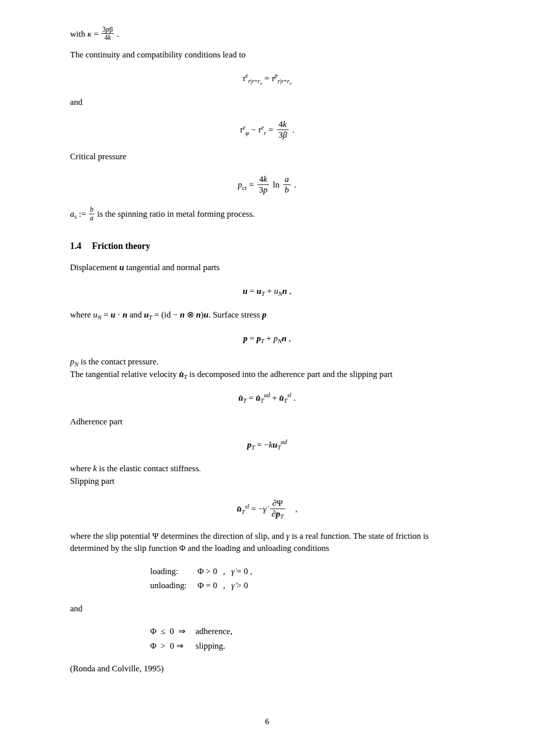with κ = 3pβ 4k .
The continuity and compatibility conditions lead to
τer|r=ro = τpr|r=ro
and
τeφ − τer = 4k 3β .
Critical pressure
pcr = 4k 3p ln ab .
as := ba is the spinning ratio in metal forming process.
1.4 Friction theory
Displacement u tangential and normal parts
u = uT + uNn ,
where uN = u · n and uT = (id − n ⊗ n)u. Surface stress p
p = pT + pNn ,
pN is the contact pressure.
The tangential relative velocity u̇T is decomposed into the adherence part and the slipping part
u̇T = u̇Tad + u̇Tsl .
Adherence part
pT = −kuTad
where k is the elastic contact stiffness.
Slipping part
u̇Tsl = −γ̇ ∂Ψ∂pT ,
where the slip potential Ψ determines the direction of slip, and γ is a real function. The state of friction is determined by the slip function Φ and the loading and unloading conditions
| loading: | Φ > 0 | , | γ̇ = 0 , |
| unloading: | Φ = 0 | , | γ̇ > 0 |
and
| Φ ≤ 0 ⇒ | adherence, |
| Φ > 0 ⇒ | slipping. |
(Ronda and Colville, 1995)
6